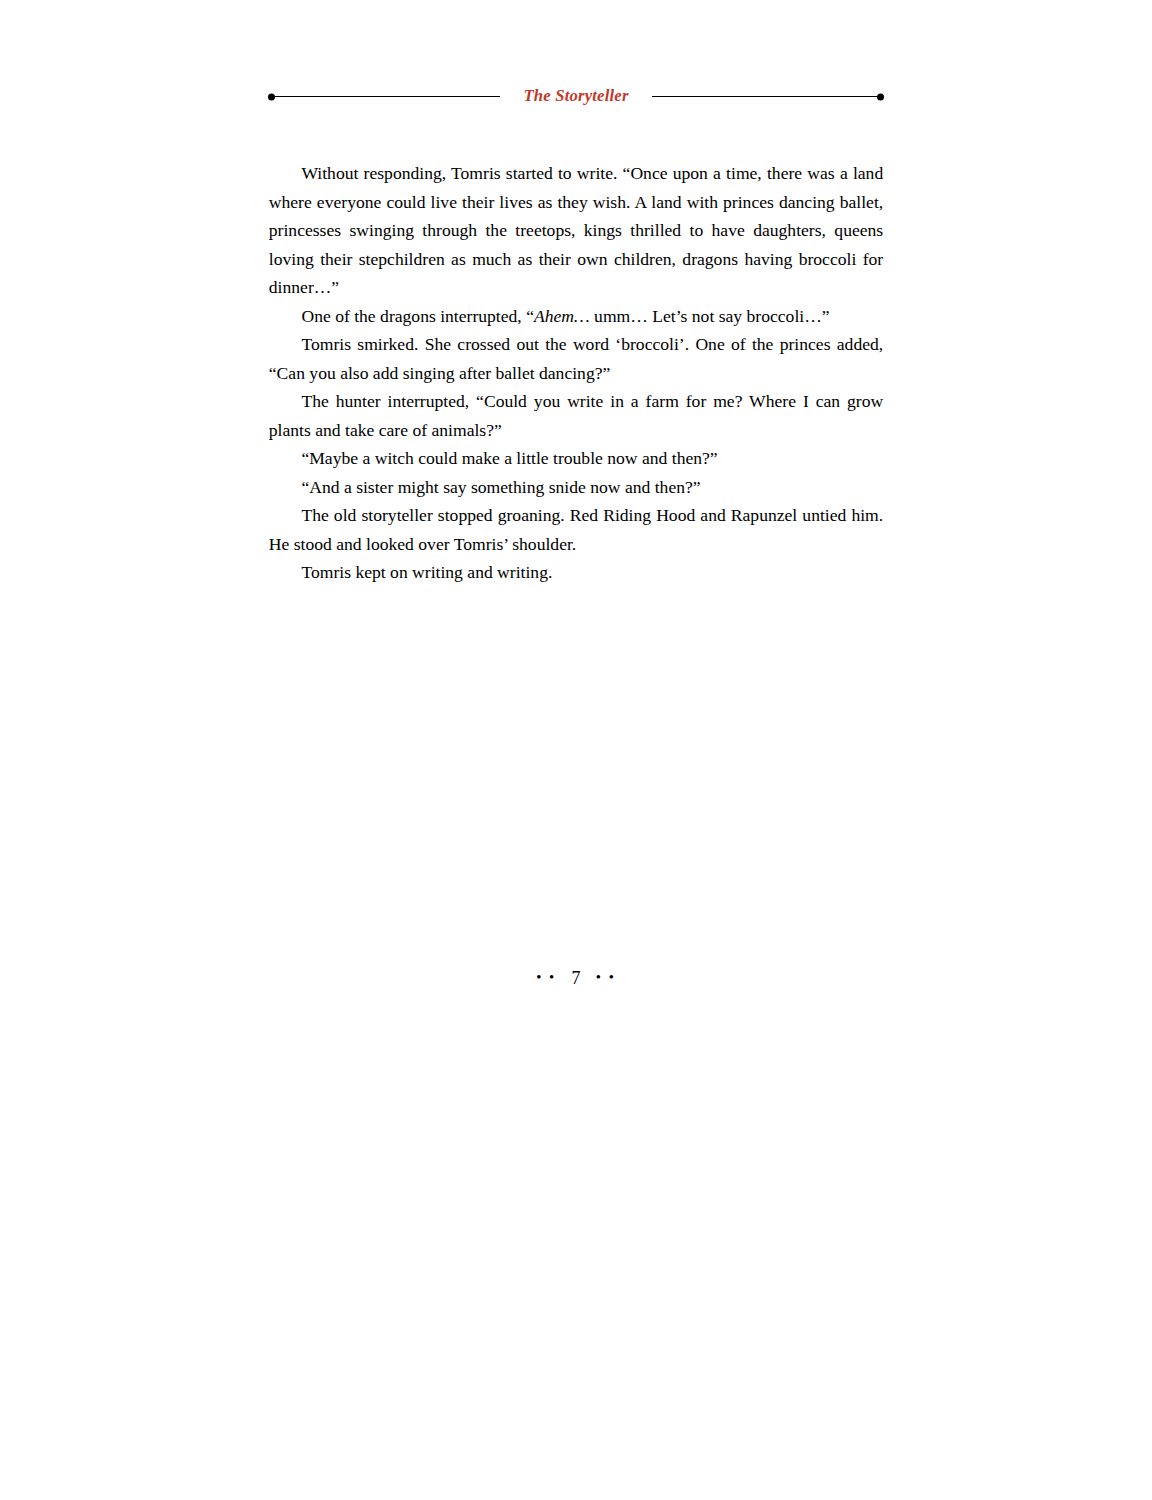The Storyteller
Without responding, Tomris started to write. “Once upon a time, there was a land where everyone could live their lives as they wish. A land with princes dancing ballet, princesses swinging through the treetops, kings thrilled to have daughters, queens loving their stepchildren as much as their own children, dragons having broccoli for dinner…”
One of the dragons interrupted, “Ahem… umm… Let’s not say broccoli…”
Tomris smirked. She crossed out the word ‘broccoli’. One of the princes added, “Can you also add singing after ballet dancing?”
The hunter interrupted, “Could you write in a farm for me? Where I can grow plants and take care of animals?”
“Maybe a witch could make a little trouble now and then?”
“And a sister might say something snide now and then?”
The old storyteller stopped groaning. Red Riding Hood and Rapunzel untied him. He stood and looked over Tomris’ shoulder.
Tomris kept on writing and writing.
• • 7 • •